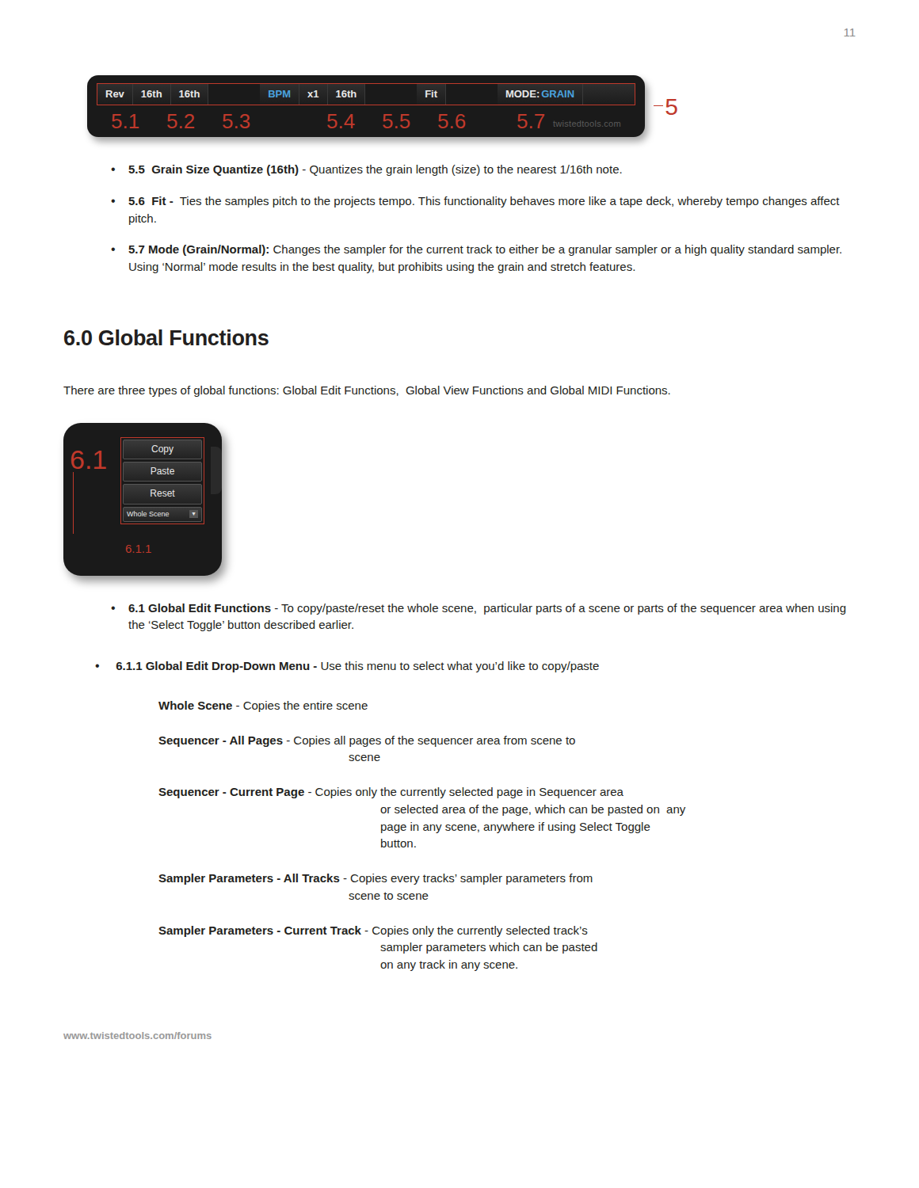11
Rev
16th
16th
BPM
x1
16th
Fit
MODE:GRAIN
5
5.1 5.2 5.3 5.4 5.5 5.6 5.7
twistedtools.com
5.5 Grain Size Quantize (16th) - Quantizes the grain length (size) to the nearest 1/16th note.
5.6 Fit - Ties the samples pitch to the projects tempo. This functionality behaves more like a tape deck, whereby tempo changes affect pitch.
5.7 Mode (Grain/Normal): Changes the sampler for the current track to either be a granular sampler or a high quality standard sampler. Using ‘Normal’ mode results in the best quality, but prohibits using the grain and stretch features.
6.0 Global Functions
There are three types of global functions: Global Edit Functions, Global View Functions and Global MIDI Functions.
6.1
Copy
Paste
Reset
Whole Scene▼
6.1.1
6.1 Global Edit Functions - To copy/paste/reset the whole scene, particular parts of a scene or parts of the sequencer area when using the ‘Select Toggle’ button described earlier.
6.1.1 Global Edit Drop-Down Menu - Use this menu to select what you’d like to copy/paste
Whole Scene - Copies the entire scene
Sequencer - All Pages - Copies all pages of the sequencer area from scene to scene
Sequencer - Current Page - Copies only the currently selected page in Sequencer area or selected area of the page, which can be pasted on any page in any scene, anywhere if using Select Toggle button.
Sampler Parameters - All Tracks - Copies every tracks’ sampler parameters from scene to scene
Sampler Parameters - Current Track - Copies only the currently selected track’s sampler parameters which can be pasted on any track in any scene.
www.twistedtools.com/forums